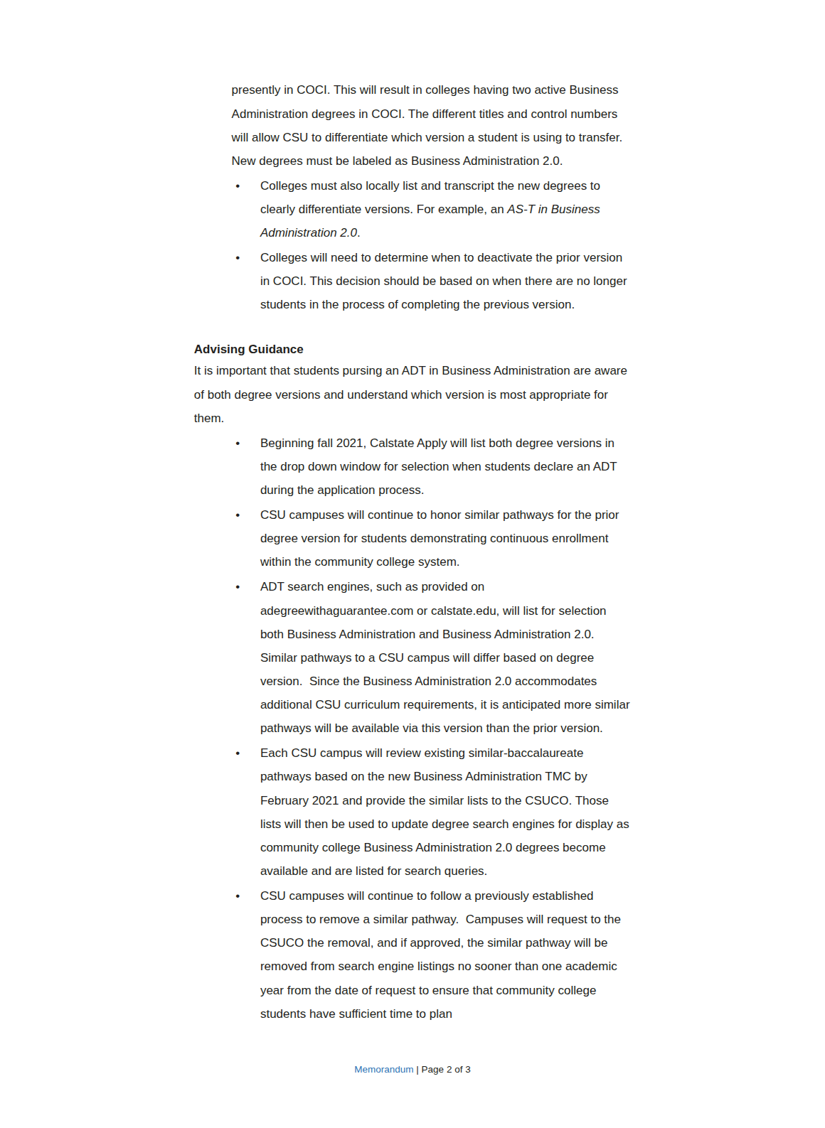presently in COCI. This will result in colleges having two active Business Administration degrees in COCI. The different titles and control numbers will allow CSU to differentiate which version a student is using to transfer. New degrees must be labeled as Business Administration 2.0.
Colleges must also locally list and transcript the new degrees to clearly differentiate versions. For example, an AS-T in Business Administration 2.0.
Colleges will need to determine when to deactivate the prior version in COCI. This decision should be based on when there are no longer students in the process of completing the previous version.
Advising Guidance
It is important that students pursing an ADT in Business Administration are aware of both degree versions and understand which version is most appropriate for them.
Beginning fall 2021, Calstate Apply will list both degree versions in the drop down window for selection when students declare an ADT during the application process.
CSU campuses will continue to honor similar pathways for the prior degree version for students demonstrating continuous enrollment within the community college system.
ADT search engines, such as provided on adegreewithaguarantee.com or calstate.edu, will list for selection both Business Administration and Business Administration 2.0. Similar pathways to a CSU campus will differ based on degree version. Since the Business Administration 2.0 accommodates additional CSU curriculum requirements, it is anticipated more similar pathways will be available via this version than the prior version.
Each CSU campus will review existing similar-baccalaureate pathways based on the new Business Administration TMC by February 2021 and provide the similar lists to the CSUCO. Those lists will then be used to update degree search engines for display as community college Business Administration 2.0 degrees become available and are listed for search queries.
CSU campuses will continue to follow a previously established process to remove a similar pathway. Campuses will request to the CSUCO the removal, and if approved, the similar pathway will be removed from search engine listings no sooner than one academic year from the date of request to ensure that community college students have sufficient time to plan
Memorandum | Page 2 of 3